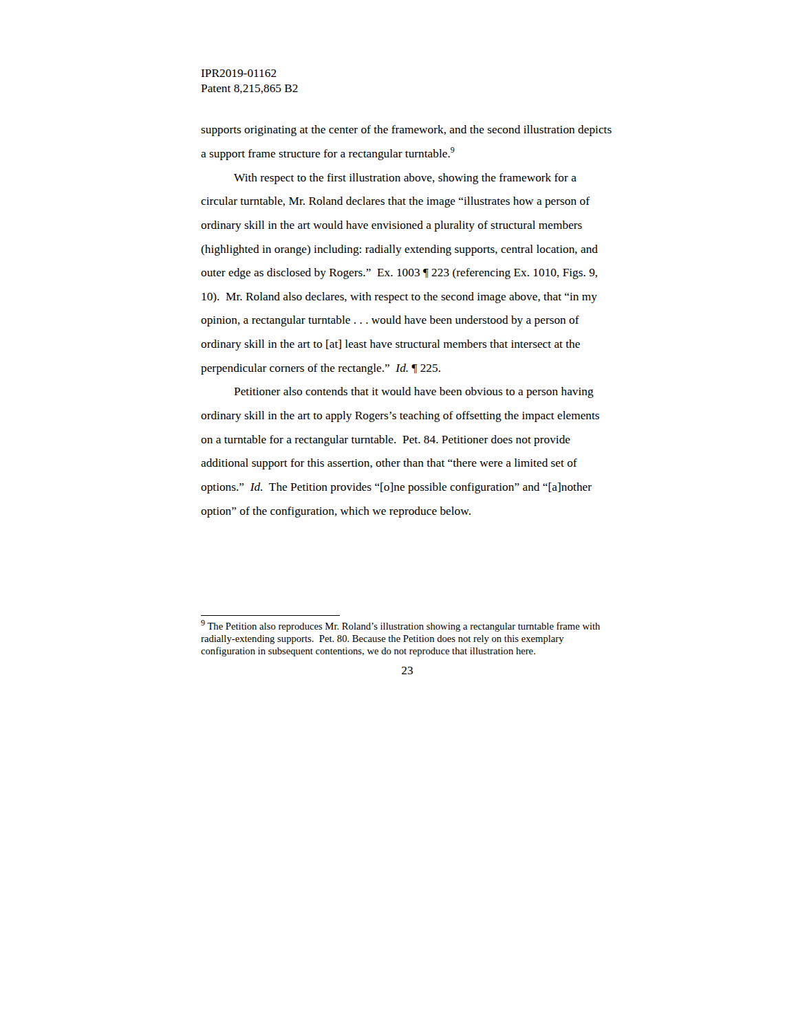IPR2019-01162
Patent 8,215,865 B2
supports originating at the center of the framework, and the second illustration depicts a support frame structure for a rectangular turntable.9
With respect to the first illustration above, showing the framework for a circular turntable, Mr. Roland declares that the image “illustrates how a person of ordinary skill in the art would have envisioned a plurality of structural members (highlighted in orange) including: radially extending supports, central location, and outer edge as disclosed by Rogers.” Ex. 1003 ¶ 223 (referencing Ex. 1010, Figs. 9, 10). Mr. Roland also declares, with respect to the second image above, that “in my opinion, a rectangular turntable . . . would have been understood by a person of ordinary skill in the art to [at] least have structural members that intersect at the perpendicular corners of the rectangle.” Id. ¶ 225.
Petitioner also contends that it would have been obvious to a person having ordinary skill in the art to apply Rogers’s teaching of offsetting the impact elements on a turntable for a rectangular turntable. Pet. 84. Petitioner does not provide additional support for this assertion, other than that “there were a limited set of options.” Id. The Petition provides “[o]ne possible configuration” and “[a]nother option” of the configuration, which we reproduce below.
9 The Petition also reproduces Mr. Roland’s illustration showing a rectangular turntable frame with radially-extending supports. Pet. 80. Because the Petition does not rely on this exemplary configuration in subsequent contentions, we do not reproduce that illustration here.
23